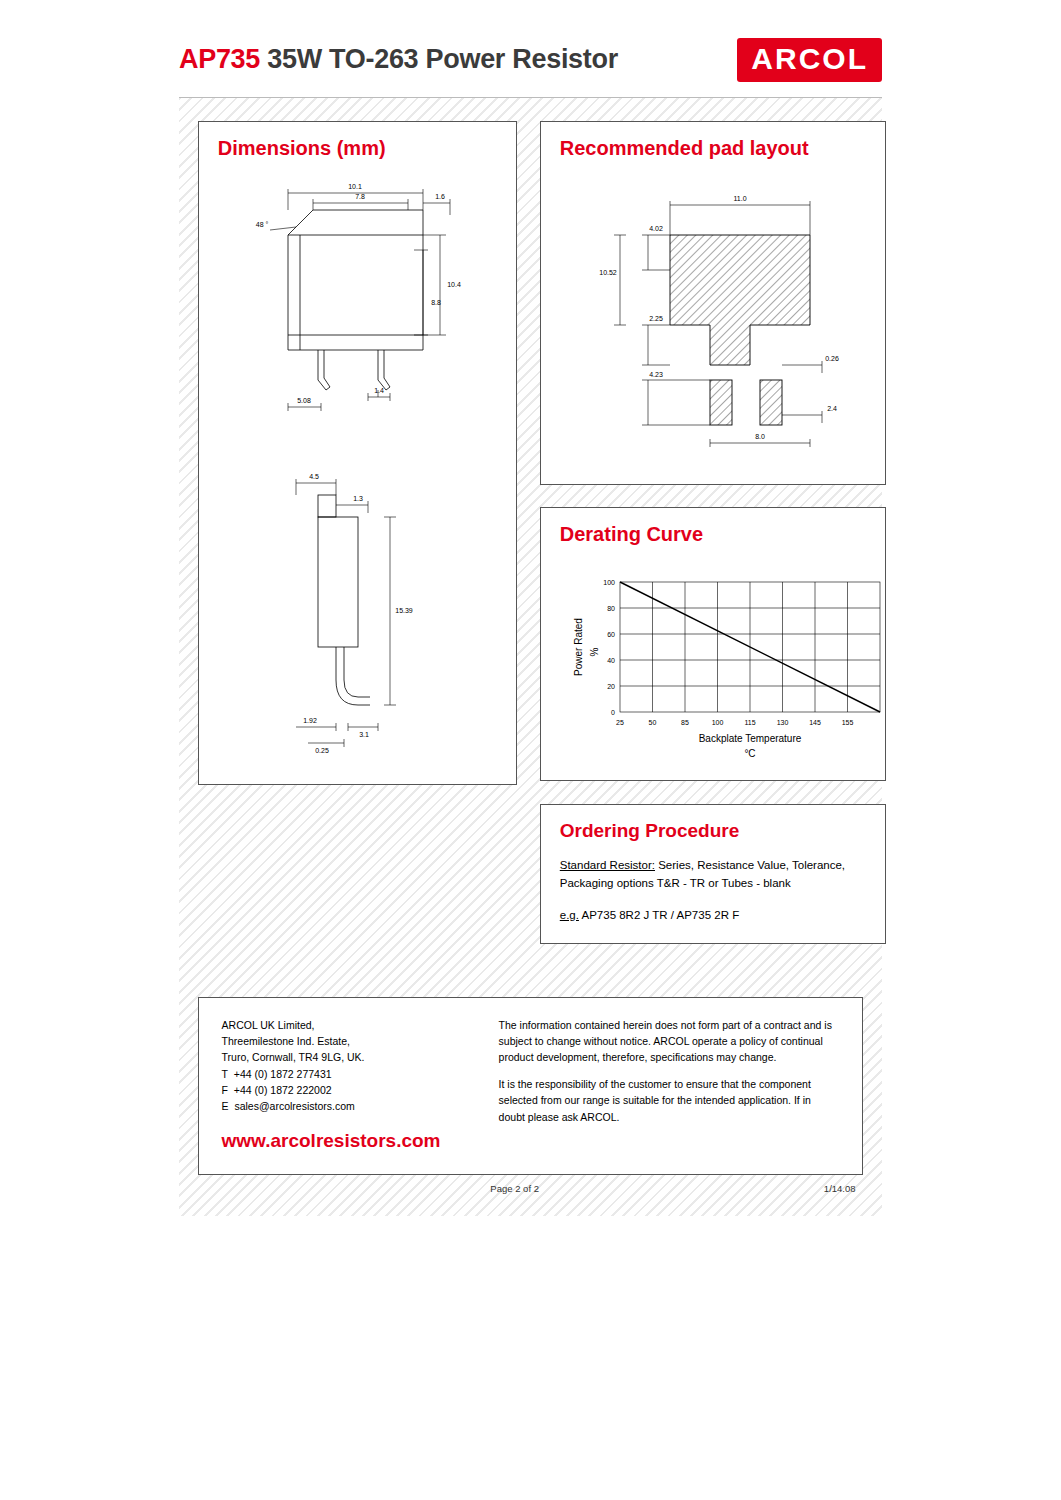AP735 35W TO-263 Power Resistor
ARCOL
Dimensions (mm)
10.1 7.8 1.6 10.4 8.8 48 ° 5.08 1.4 4.5 1.3 15.39 1.92 3.1 0.25
Recommended pad layout
11.0 4.02 10.52 2.25 4.23 0.26 2.4 8.0
Derating Curve
100 80 60 40 20 0 25 50 85 100 115 130 145 155 Backplate Temperature °C Power Rated %
Ordering Procedure
Standard Resistor: Series, Resistance Value, Tolerance, Packaging options T&R - TR or Tubes - blank
e.g. AP735 8R2 J TR / AP735 2R F
ARCOL UK Limited,
Threemilestone Ind. Estate,
Truro, Cornwall, TR4 9LG, UK.
T +44 (0) 1872 277431
F +44 (0) 1872 222002
E sales@arcolresistors.com www.arcolresistors.com
The information contained herein does not form part of a contract and is subject to change without notice. ARCOL operate a policy of continual product development, therefore, specifications may change.
It is the responsibility of the customer to ensure that the component selected from our range is suitable for the intended application. If in doubt please ask ARCOL.
Page 2 of 2 1/14.08